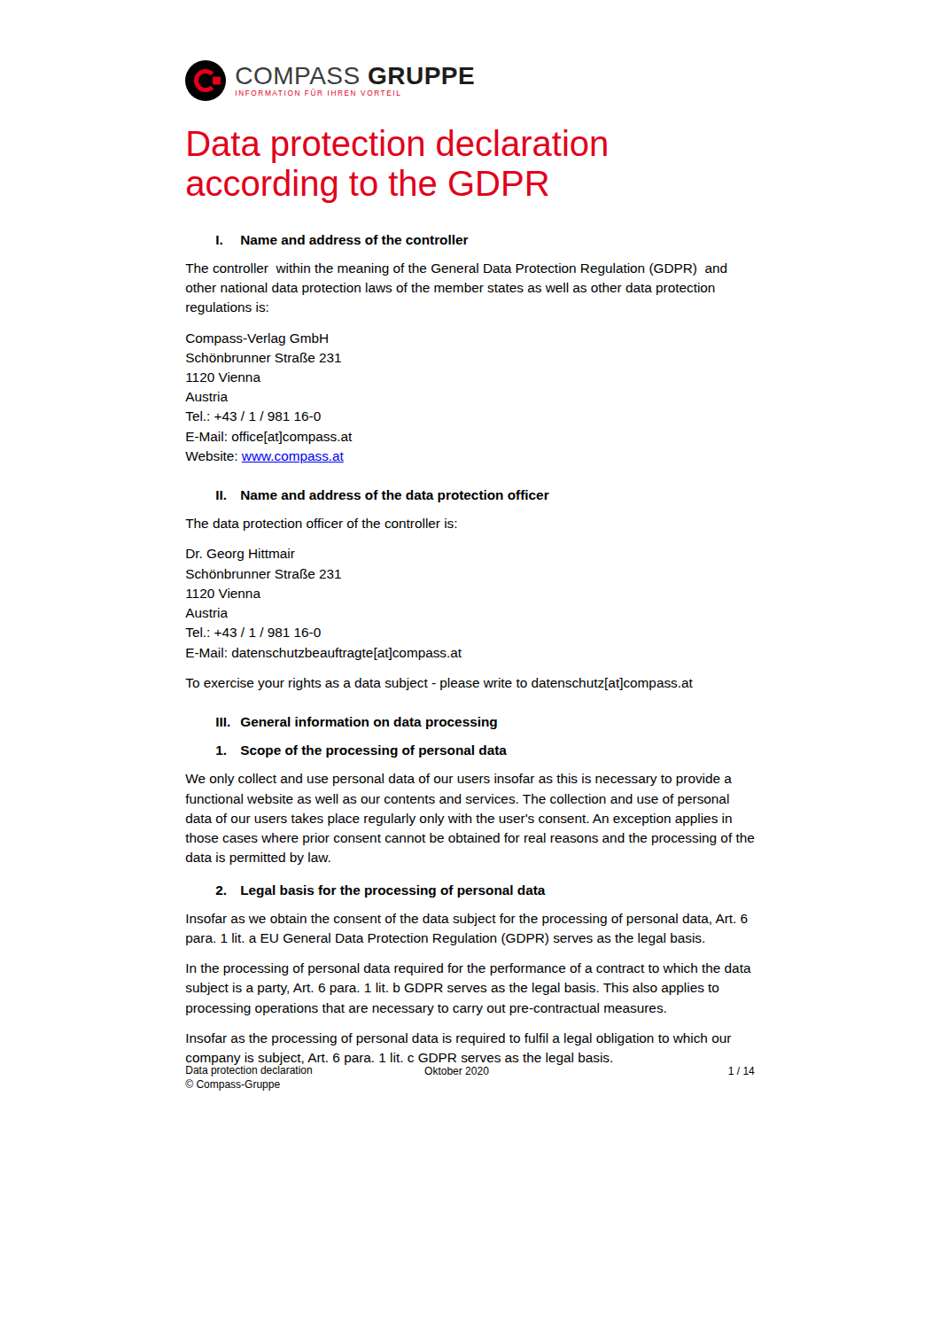COMPASS GRUPPE
Information für Ihren Vorteil
Data protection declaration according to the GDPR
I. Name and address of the controller
The controller within the meaning of the General Data Protection Regulation (GDPR) and other national data protection laws of the member states as well as other data protection regulations is:
Compass-Verlag GmbH
Schönbrunner Straße 231
1120 Vienna
Austria
Tel.: +43 / 1 / 981 16-0
E-Mail: office[at]compass.at
Website: www.compass.at
II. Name and address of the data protection officer
The data protection officer of the controller is:
Dr. Georg Hittmair
Schönbrunner Straße 231
1120 Vienna
Austria
Tel.: +43 / 1 / 981 16-0
E-Mail: datenschutzbeauftragte[at]compass.at
To exercise your rights as a data subject - please write to datenschutz[at]compass.at
III. General information on data processing
1. Scope of the processing of personal data
We only collect and use personal data of our users insofar as this is necessary to provide a functional website as well as our contents and services. The collection and use of personal data of our users takes place regularly only with the user's consent. An exception applies in those cases where prior consent cannot be obtained for real reasons and the processing of the data is permitted by law.
2. Legal basis for the processing of personal data
Insofar as we obtain the consent of the data subject for the processing of personal data, Art. 6 para. 1 lit. a EU General Data Protection Regulation (GDPR) serves as the legal basis.
In the processing of personal data required for the performance of a contract to which the data subject is a party, Art. 6 para. 1 lit. b GDPR serves as the legal basis. This also applies to processing operations that are necessary to carry out pre-contractual measures.
Insofar as the processing of personal data is required to fulfil a legal obligation to which our company is subject, Art. 6 para. 1 lit. c GDPR serves as the legal basis.
Data protection declaration
© Compass-Gruppe
Oktober 2020
1 / 14